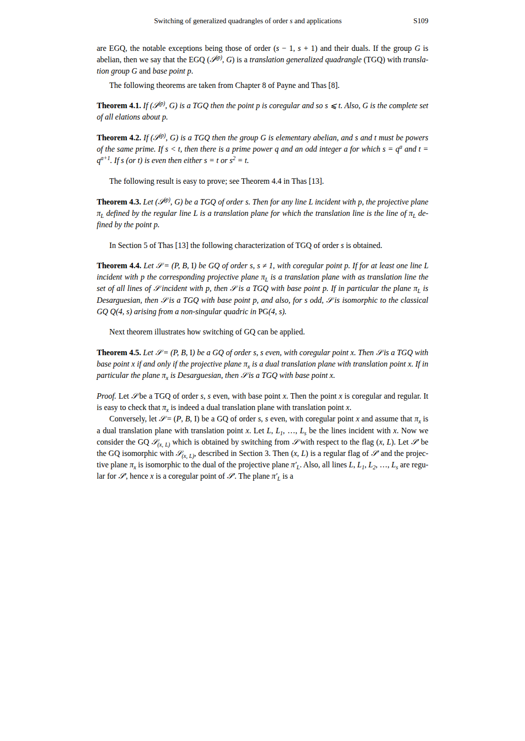Switching of generalized quadrangles of order s and applications S109
are EGQ, the notable exceptions being those of order (s − 1, s + 1) and their duals. If the group G is abelian, then we say that the EGQ (𝒮(p), G) is a translation generalized quadrangle (TGQ) with translation group G and base point p.
The following theorems are taken from Chapter 8 of Payne and Thas [8].
Theorem 4.1. If (𝒮(p), G) is a TGQ then the point p is coregular and so s ⩽ t. Also, G is the complete set of all elations about p.
Theorem 4.2. If (𝒮(p), G) is a TGQ then the group G is elementary abelian, and s and t must be powers of the same prime. If s < t, then there is a prime power q and an odd integer a for which s = qa and t = qa+1. If s (or t) is even then either s = t or s2 = t.
The following result is easy to prove; see Theorem 4.4 in Thas [13].
Theorem 4.3. Let (𝒮(p), G) be a TGQ of order s. Then for any line L incident with p, the projective plane πL defined by the regular line L is a translation plane for which the translation line is the line of πL defined by the point p.
In Section 5 of Thas [13] the following characterization of TGQ of order s is obtained.
Theorem 4.4. Let 𝒮 = (P, B, I) be GQ of order s, s ≠ 1, with coregular point p. If for at least one line L incident with p the corresponding projective plane πL is a translation plane with as translation line the set of all lines of 𝒮 incident with p, then 𝒮 is a TGQ with base point p. If in particular the plane πL is Desarguesian, then 𝒮 is a TGQ with base point p, and also, for s odd, 𝒮 is isomorphic to the classical GQ Q(4, s) arising from a non-singular quadric in PG(4, s).
Next theorem illustrates how switching of GQ can be applied.
Theorem 4.5. Let 𝒮 = (P, B, I) be a GQ of order s, s even, with coregular point x. Then 𝒮 is a TGQ with base point x if and only if the projective plane πx is a dual translation plane with translation point x. If in particular the plane πx is Desarguesian, then 𝒮 is a TGQ with base point x.
Proof. Let 𝒮 be a TGQ of order s, s even, with base point x. Then the point x is coregular and regular. It is easy to check that πx is indeed a dual translation plane with translation point x.
Conversely, let 𝒮 = (P, B, I) be a GQ of order s, s even, with coregular point x and assume that πx is a dual translation plane with translation point x. Let L, L1, …, Ls be the lines incident with x. Now we consider the GQ 𝒮(x, L) which is obtained by switching from 𝒮 with respect to the flag (x, L). Let 𝒮′ be the GQ isomorphic with 𝒮(x, L), described in Section 3. Then (x, L) is a regular flag of 𝒮′ and the projective plane πx is isomorphic to the dual of the projective plane π′L. Also, all lines L, L1, L2, …, Ls are regular for 𝒮′, hence x is a coregular point of 𝒮′. The plane π′L is a